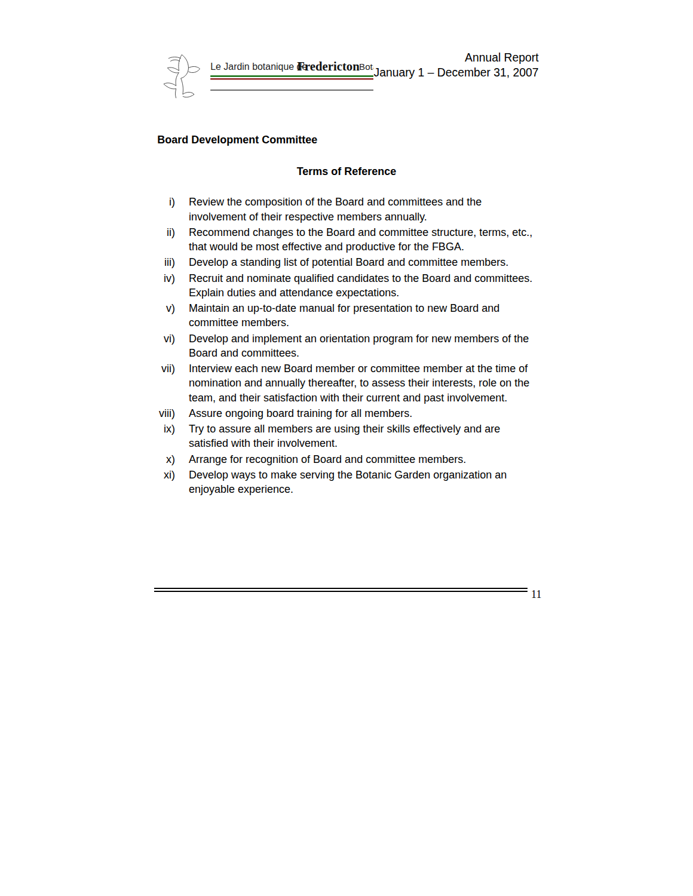Annual Report
January 1 – December 31, 2007
Board Development Committee
Terms of Reference
i) Review the composition of the Board and committees and the involvement of their respective members annually.
ii) Recommend changes to the Board and committee structure, terms, etc., that would be most effective and productive for the FBGA.
iii) Develop a standing list of potential Board and committee members.
iv) Recruit and nominate qualified candidates to the Board and committees. Explain duties and attendance expectations.
v) Maintain an up-to-date manual for presentation to new Board and committee members.
vi) Develop and implement an orientation program for new members of the Board and committees.
vii) Interview each new Board member or committee member at the time of nomination and annually thereafter, to assess their interests, role on the team, and their satisfaction with their current and past involvement.
viii) Assure ongoing board training for all members.
ix) Try to assure all members are using their skills effectively and are satisfied with their involvement.
x) Arrange for recognition of Board and committee members.
xi) Develop ways to make serving the Botanic Garden organization an enjoyable experience.
11